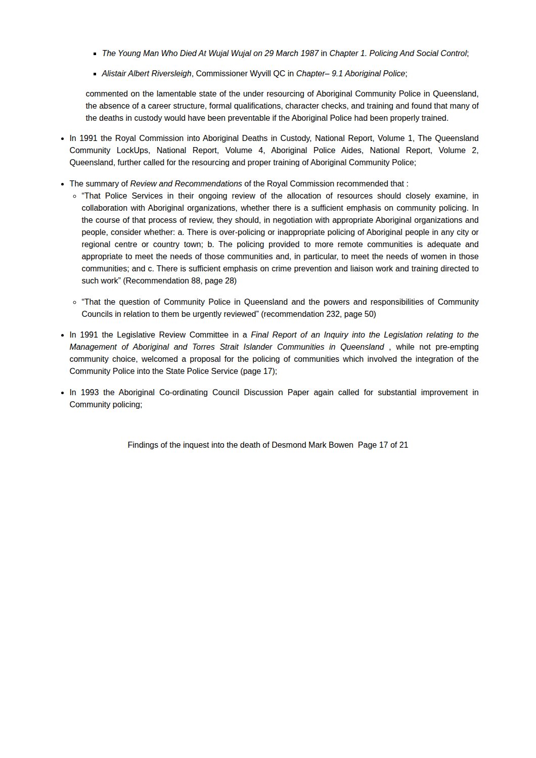The Young Man Who Died At Wujal Wujal on 29 March 1987 in Chapter 1. Policing And Social Control;
Alistair Albert Riversleigh, Commissioner Wyvill QC in Chapter– 9.1 Aboriginal Police;
commented on the lamentable state of the under resourcing of Aboriginal Community Police in Queensland, the absence of a career structure, formal qualifications, character checks, and training and found that many of the deaths in custody would have been preventable if the Aboriginal Police had been properly trained.
In 1991 the Royal Commission into Aboriginal Deaths in Custody, National Report, Volume 1, The Queensland Community LockUps, National Report, Volume 4, Aboriginal Police Aides, National Report, Volume 2, Queensland, further called for the resourcing and proper training of Aboriginal Community Police;
The summary of Review and Recommendations of the Royal Commission recommended that :
“That Police Services in their ongoing review of the allocation of resources should closely examine, in collaboration with Aboriginal organizations, whether there is a sufficient emphasis on community policing. In the course of that process of review, they should, in negotiation with appropriate Aboriginal organizations and people, consider whether: a. There is over-policing or inappropriate policing of Aboriginal people in any city or regional centre or country town; b. The policing provided to more remote communities is adequate and appropriate to meet the needs of those communities and, in particular, to meet the needs of women in those communities; and c. There is sufficient emphasis on crime prevention and liaison work and training directed to such work” (Recommendation 88, page 28)
“That the question of Community Police in Queensland and the powers and responsibilities of Community Councils in relation to them be urgently reviewed” (recommendation 232, page 50)
In 1991 the Legislative Review Committee in a Final Report of an Inquiry into the Legislation relating to the Management of Aboriginal and Torres Strait Islander Communities in Queensland , while not pre-empting community choice, welcomed a proposal for the policing of communities which involved the integration of the Community Police into the State Police Service (page 17);
In 1993 the Aboriginal Co-ordinating Council Discussion Paper again called for substantial improvement in Community policing;
Findings of the inquest into the death of Desmond Mark Bowen Page 17 of 21